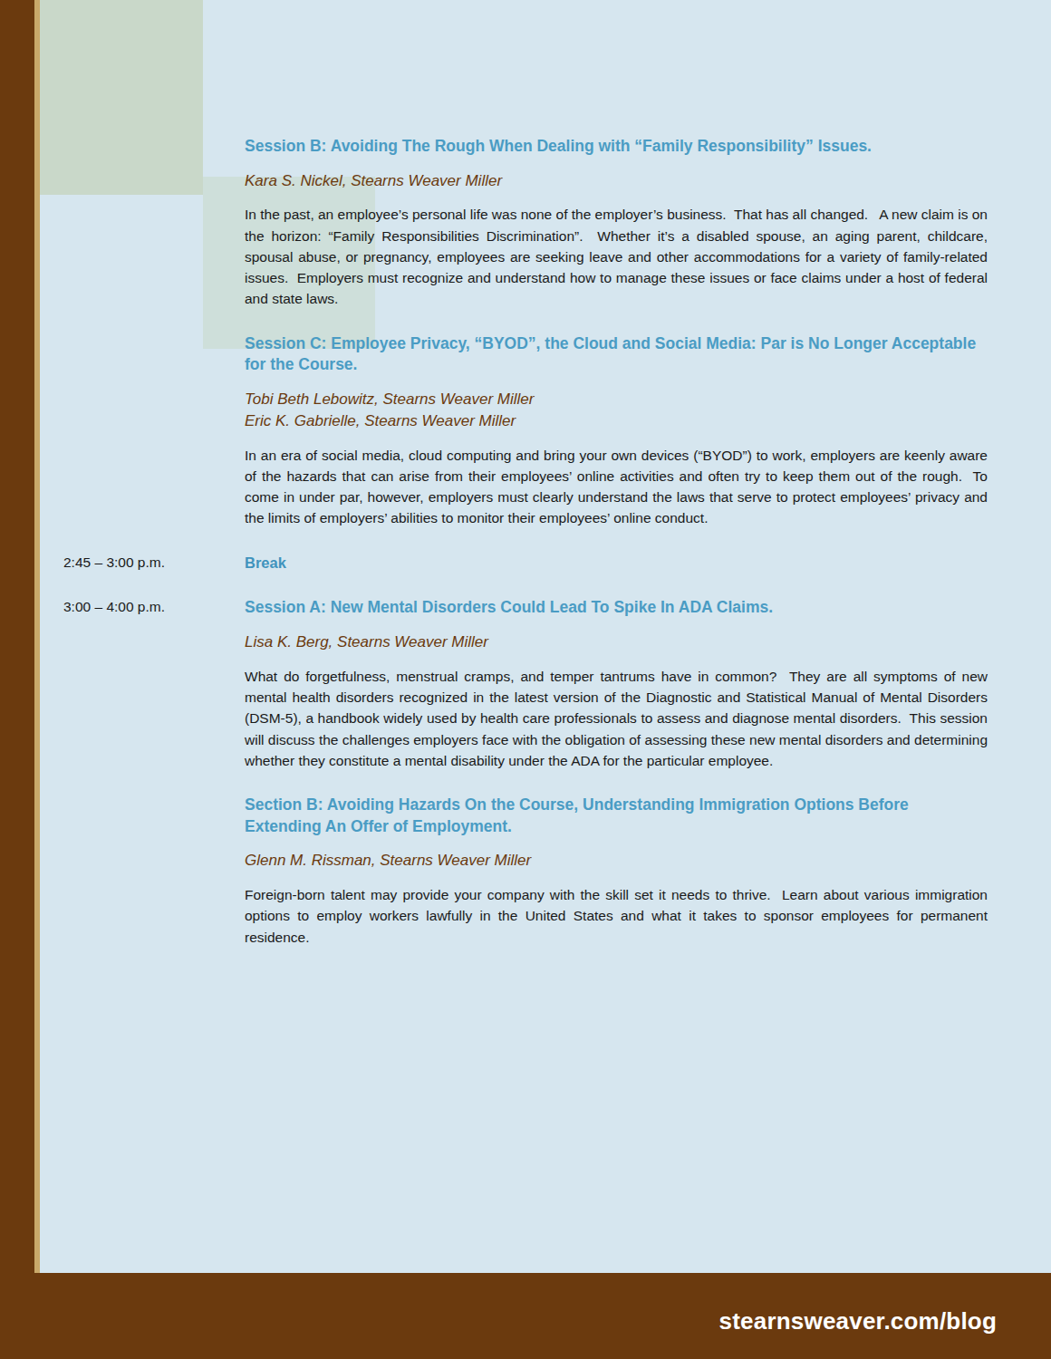Session B: Avoiding The Rough When Dealing with “Family Responsibility” Issues.
Kara S. Nickel, Stearns Weaver Miller
In the past, an employee’s personal life was none of the employer’s business. That has all changed. A new claim is on the horizon: “Family Responsibilities Discrimination”. Whether it’s a disabled spouse, an aging parent, childcare, spousal abuse, or pregnancy, employees are seeking leave and other accommodations for a variety of family-related issues. Employers must recognize and understand how to manage these issues or face claims under a host of federal and state laws.
Session C: Employee Privacy, “BYOD”, the Cloud and Social Media: Par is No Longer Acceptable for the Course.
Tobi Beth Lebowitz, Stearns Weaver Miller
Eric K. Gabrielle, Stearns Weaver Miller
In an era of social media, cloud computing and bring your own devices (“BYOD”) to work, employers are keenly aware of the hazards that can arise from their employees’ online activities and often try to keep them out of the rough. To come in under par, however, employers must clearly understand the laws that serve to protect employees’ privacy and the limits of employers’ abilities to monitor their employees’ online conduct.
2:45 – 3:00 p.m.
Break
3:00 – 4:00 p.m.
Session A: New Mental Disorders Could Lead To Spike In ADA Claims.
Lisa K. Berg, Stearns Weaver Miller
What do forgetfulness, menstrual cramps, and temper tantrums have in common? They are all symptoms of new mental health disorders recognized in the latest version of the Diagnostic and Statistical Manual of Mental Disorders (DSM-5), a handbook widely used by health care professionals to assess and diagnose mental disorders. This session will discuss the challenges employers face with the obligation of assessing these new mental disorders and determining whether they constitute a mental disability under the ADA for the particular employee.
Section B: Avoiding Hazards On the Course, Understanding Immigration Options Before Extending An Offer of Employment.
Glenn M. Rissman, Stearns Weaver Miller
Foreign-born talent may provide your company with the skill set it needs to thrive. Learn about various immigration options to employ workers lawfully in the United States and what it takes to sponsor employees for permanent residence.
stearnsweaver.com/blog